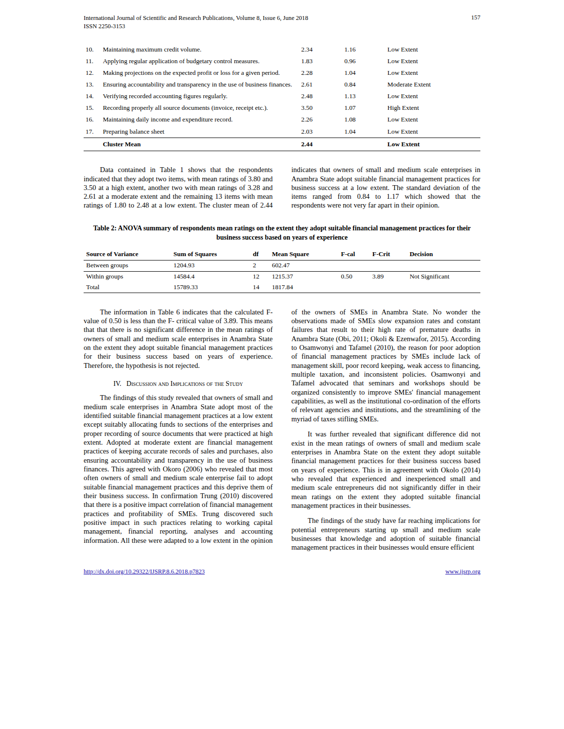International Journal of Scientific and Research Publications, Volume 8, Issue 6, June 2018
ISSN 2250-3153
157
| 10. | Maintaining maximum credit volume. | 2.34 | 1.16 | Low Extent |
| 11. | Applying regular application of budgetary control measures. | 1.83 | 0.96 | Low Extent |
| 12. | Making projections on the expected profit or loss for a given period. | 2.28 | 1.04 | Low Extent |
| 13. | Ensuring accountability and transparency in the use of business finances. | 2.61 | 0.84 | Moderate Extent |
| 14. | Verifying recorded accounting figures regularly. | 2.48 | 1.13 | Low Extent |
| 15. | Recording properly all source documents (invoice, receipt etc.). | 3.50 | 1.07 | High Extent |
| 16. | Maintaining daily income and expenditure record. | 2.26 | 1.08 | Low Extent |
| 17. | Preparing balance sheet | 2.03 | 1.04 | Low Extent |
| | Cluster Mean | 2.44 | | Low Extent |
Data contained in Table 1 shows that the respondents indicated that they adopt two items, with mean ratings of 3.80 and 3.50 at a high extent, another two with mean ratings of 3.28 and 2.61 at a moderate extent and the remaining 13 items with mean ratings of 1.80 to 2.48 at a low extent. The cluster mean of 2.44 indicates that owners of small and medium scale enterprises in Anambra State adopt suitable financial management practices for business success at a low extent. The standard deviation of the items ranged from 0.84 to 1.17 which showed that the respondents were not very far apart in their opinion.
Table 2: ANOVA summary of respondents mean ratings on the extent they adopt suitable financial management practices for their business success based on years of experience
| Source of Variance | Sum of Squares | df | Mean Square | F-cal | F-Crit | Decision |
| --- | --- | --- | --- | --- | --- | --- |
| Between groups | 1204.93 | 2 | 602.47 | | | |
| Within groups | 14584.4 | 12 | 1215.37 | 0.50 | 3.89 | Not Significant |
| Total | 15789.33 | 14 | 1817.84 | | | |
The information in Table 6 indicates that the calculated F-value of 0.50 is less than the F- critical value of 3.89. This means that that there is no significant difference in the mean ratings of owners of small and medium scale enterprises in Anambra State on the extent they adopt suitable financial management practices for their business success based on years of experience. Therefore, the hypothesis is not rejected.
IV. Discussion and Implications of the Study
The findings of this study revealed that owners of small and medium scale enterprises in Anambra State adopt most of the identified suitable financial management practices at a low extent except suitably allocating funds to sections of the enterprises and proper recording of source documents that were practiced at high extent. Adopted at moderate extent are financial management practices of keeping accurate records of sales and purchases, also ensuring accountability and transparency in the use of business finances. This agreed with Okoro (2006) who revealed that most often owners of small and medium scale enterprise fail to adopt suitable financial management practices and this deprive them of their business success. In confirmation Trung (2010) discovered that there is a positive impact correlation of financial management practices and profitability of SMEs. Trung discovered such positive impact in such practices relating to working capital management, financial reporting, analyses and accounting information. All these were adapted to a low extent in the opinion of the owners of SMEs in Anambra State. No wonder the observations made of SMEs slow expansion rates and constant failures that result to their high rate of premature deaths in Anambra State (Obi, 2011; Okoli & Ezenwafor, 2015). According to Osamwonyi and Tafamel (2010), the reason for poor adoption of financial management practices by SMEs include lack of management skill, poor record keeping, weak access to financing, multiple taxation, and inconsistent policies. Osamwonyi and Tafamel advocated that seminars and workshops should be organized consistently to improve SMEs' financial management capabilities, as well as the institutional co-ordination of the efforts of relevant agencies and institutions, and the streamlining of the myriad of taxes stifling SMEs.
It was further revealed that significant difference did not exist in the mean ratings of owners of small and medium scale enterprises in Anambra State on the extent they adopt suitable financial management practices for their business success based on years of experience. This is in agreement with Okolo (2014) who revealed that experienced and inexperienced small and medium scale entrepreneurs did not significantly differ in their mean ratings on the extent they adopted suitable financial management practices in their businesses.
The findings of the study have far reaching implications for potential entrepreneurs starting up small and medium scale businesses that knowledge and adoption of suitable financial management practices in their businesses would ensure efficient
http://dx.doi.org/10.29322/IJSRP.8.6.2018.p7823
www.ijsrp.org